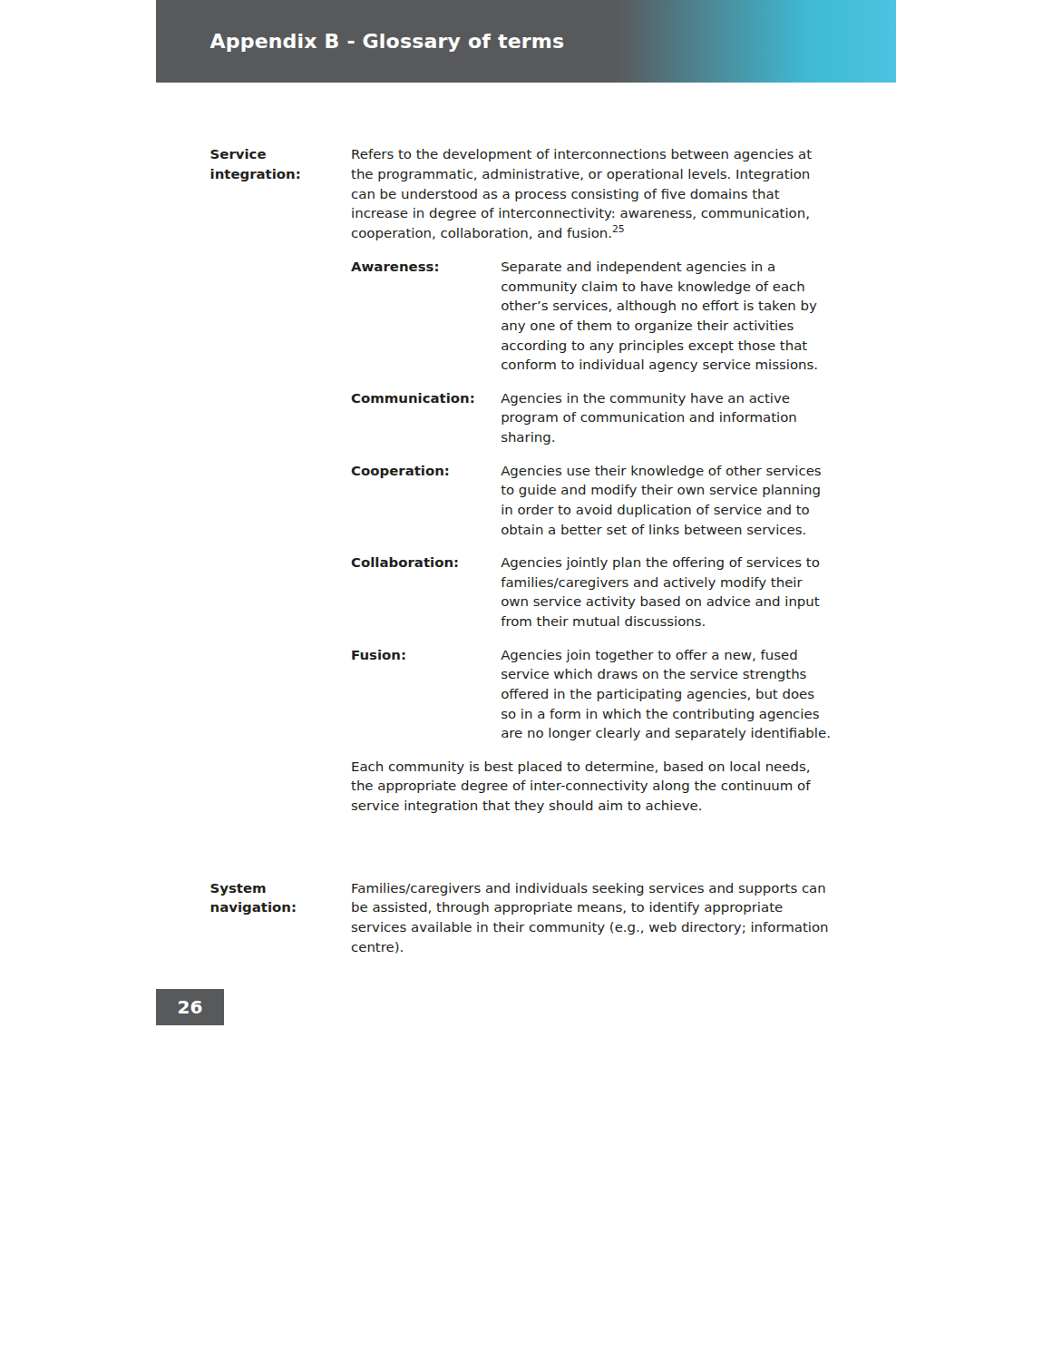Appendix B - Glossary of terms
Serviceintegration:
Refers to the development of interconnections between agencies at the programmatic, administrative, or operational levels. Integration can be understood as a process consisting of five domains that increase in degree of interconnectivity: awareness, communication, cooperation, collaboration, and fusion.25
Awareness:
Separate and independent agencies in a community claim to have knowledge of each other’s services, although no effort is taken by any one of them to organize their activities according to any principles except those that conform to individual agency service missions.
Communication:
Agencies in the community have an active program of communication and information sharing.
Cooperation:
Agencies use their knowledge of other services to guide and modify their own service planning in order to avoid duplication of service and to obtain a better set of links between services.
Collaboration:
Agencies jointly plan the offering of services to families/caregivers and actively modify their own service activity based on advice and input from their mutual discussions.
Fusion:
Agencies join together to offer a new, fused service which draws on the service strengths offered in the participating agencies, but does so in a form in which the contributing agencies are no longer clearly and separately identifiable.
Each community is best placed to determine, based on local needs, the appropriate degree of inter-connectivity along the continuum of service integration that they should aim to achieve.
Systemnavigation:
Families/caregivers and individuals seeking services and supports can be assisted, through appropriate means, to identify appropriate services available in their community (e.g., web directory; information centre).
26